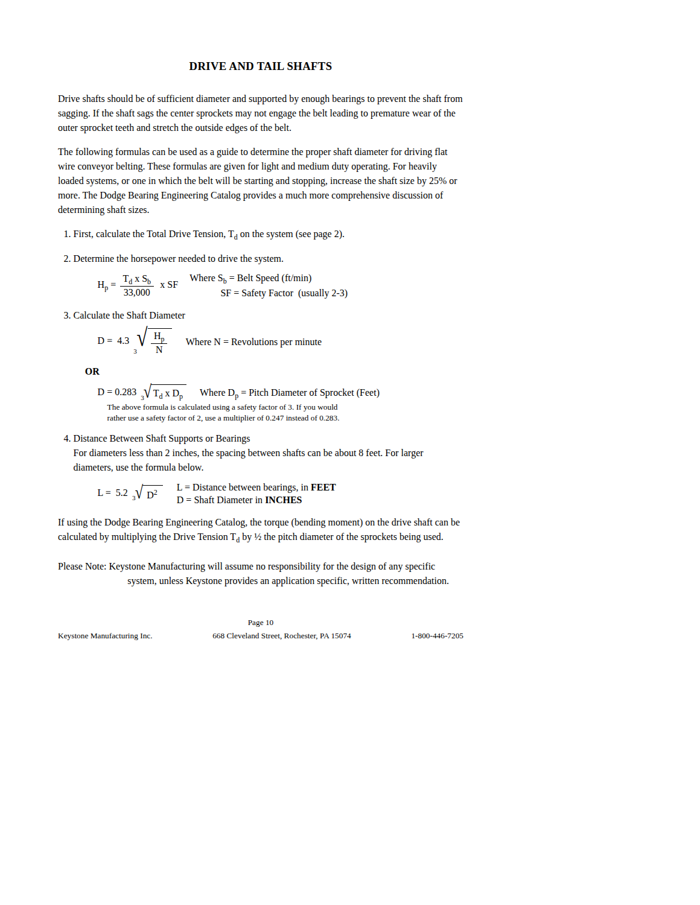DRIVE AND TAIL SHAFTS
Drive shafts should be of sufficient diameter and supported by enough bearings to prevent the shaft from sagging. If the shaft sags the center sprockets may not engage the belt leading to premature wear of the outer sprocket teeth and stretch the outside edges of the belt.
The following formulas can be used as a guide to determine the proper shaft diameter for driving flat wire conveyor belting. These formulas are given for light and medium duty operating. For heavily loaded systems, or one in which the belt will be starting and stopping, increase the shaft size by 25% or more. The Dodge Bearing Engineering Catalog provides a much more comprehensive discussion of determining shaft sizes.
First, calculate the Total Drive Tension, Td on the system (see page 2).
Determine the horsepower needed to drive the system.
Hp = Td x Sb 33,000 x SF
Where Sb = Belt Speed (ft/min)
SF = Safety Factor (usually 2-3)
Calculate the Shaft Diameter
D = 4.3 3√ Hp N Where N = Revolutions per minute
OR
D = 0.283 3√Td x Dp Where Dp = Pitch Diameter of Sprocket (Feet)
The above formula is calculated using a safety factor of 3. If you would
rather use a safety factor of 2, use a multiplier of 0.247 instead of 0.283.
Distance Between Shaft Supports or Bearings
For diameters less than 2 inches, the spacing between shafts can be about 8 feet. For larger diameters, use the formula below.
L = 5.2 3√ D2
L = Distance between bearings, in FEET
D = Shaft Diameter in INCHES
If using the Dodge Bearing Engineering Catalog, the torque (bending moment) on the drive shaft can be calculated by multiplying the Drive Tension Td by ½ the pitch diameter of the sprockets being used.
Please Note: Keystone Manufacturing will assume no responsibility for the design of any specific system, unless Keystone provides an application specific, written recommendation.
Page 10
Keystone Manufacturing Inc. 668 Cleveland Street, Rochester, PA 15074 1-800-446-7205